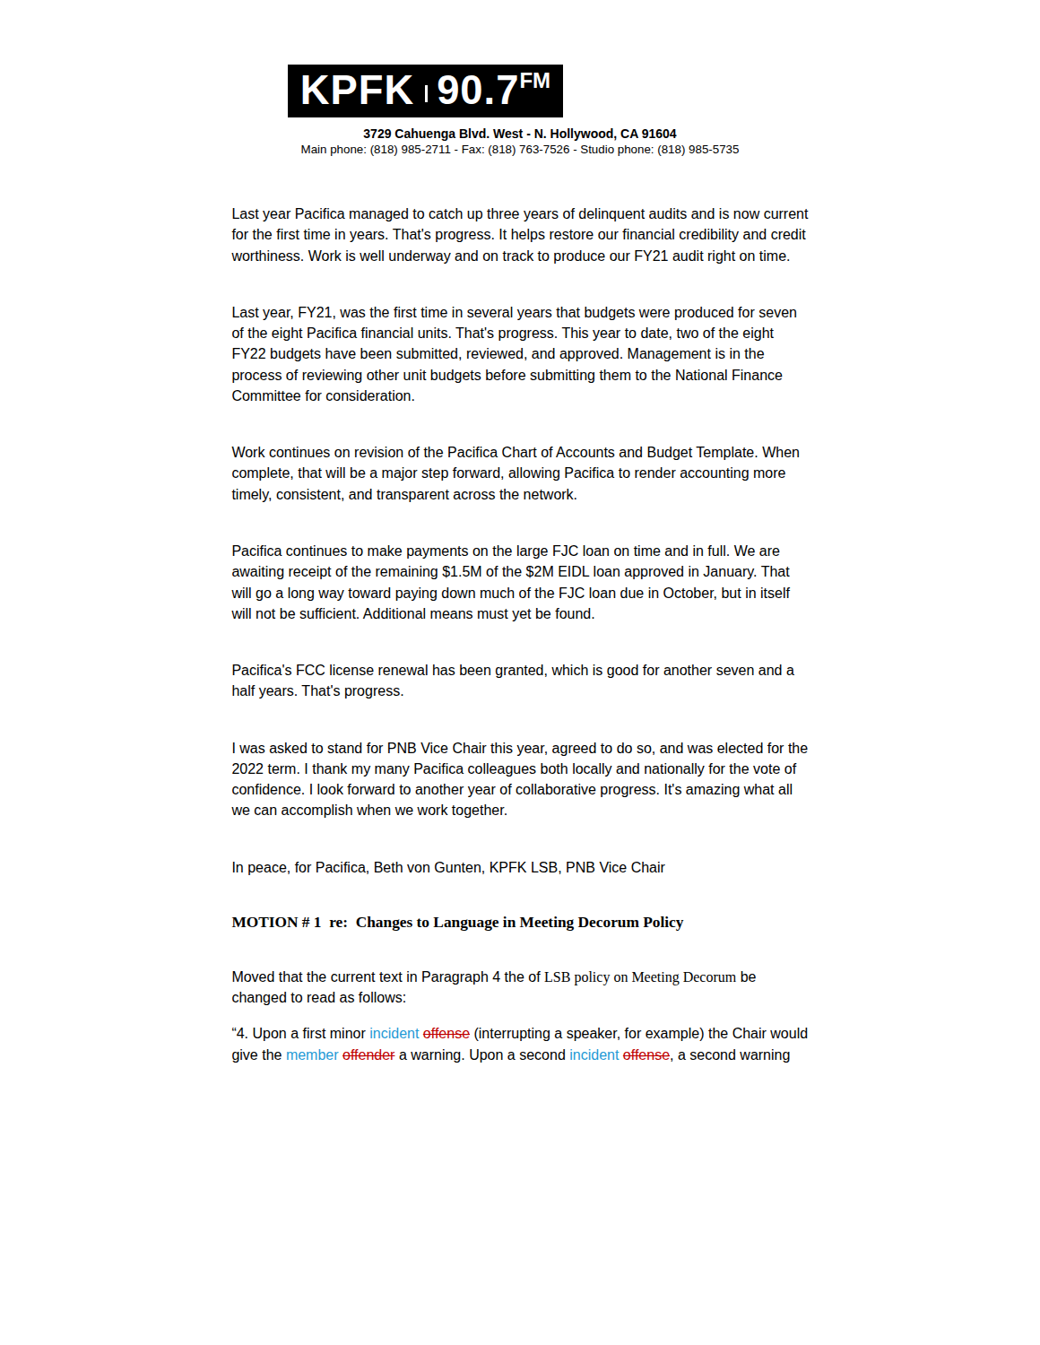KPFK 90.7 FM
3729 Cahuenga Blvd. West - N. Hollywood, CA 91604
Main phone: (818) 985-2711 - Fax: (818) 763-7526 - Studio phone: (818) 985-5735
Last year Pacifica managed to catch up three years of delinquent audits and is now current for the first time in years. That's progress. It helps restore our financial credibility and credit worthiness. Work is well underway and on track to produce our FY21 audit right on time.
Last year, FY21, was the first time in several years that budgets were produced for seven of the eight Pacifica financial units. That's progress. This year to date, two of the eight FY22 budgets have been submitted, reviewed, and approved. Management is in the process of reviewing other unit budgets before submitting them to the National Finance Committee for consideration.
Work continues on revision of the Pacifica Chart of Accounts and Budget Template. When complete, that will be a major step forward, allowing Pacifica to render accounting more timely, consistent, and transparent across the network.
Pacifica continues to make payments on the large FJC loan on time and in full. We are awaiting receipt of the remaining $1.5M of the $2M EIDL loan approved in January. That will go a long way toward paying down much of the FJC loan due in October, but in itself will not be sufficient. Additional means must yet be found.
Pacifica's FCC license renewal has been granted, which is good for another seven and a half years. That's progress.
I was asked to stand for PNB Vice Chair this year, agreed to do so, and was elected for the 2022 term. I thank my many Pacifica colleagues both locally and nationally for the vote of confidence. I look forward to another year of collaborative progress. It's amazing what all we can accomplish when we work together.
In peace, for Pacifica, Beth von Gunten, KPFK LSB, PNB Vice Chair
MOTION # 1 re: Changes to Language in Meeting Decorum Policy
Moved that the current text in Paragraph 4 the of LSB policy on Meeting Decorum be changed to read as follows:
“4. Upon a first minor incident offense (interrupting a speaker, for example) the Chair would give the member offender a warning. Upon a second incident offense, a second warning